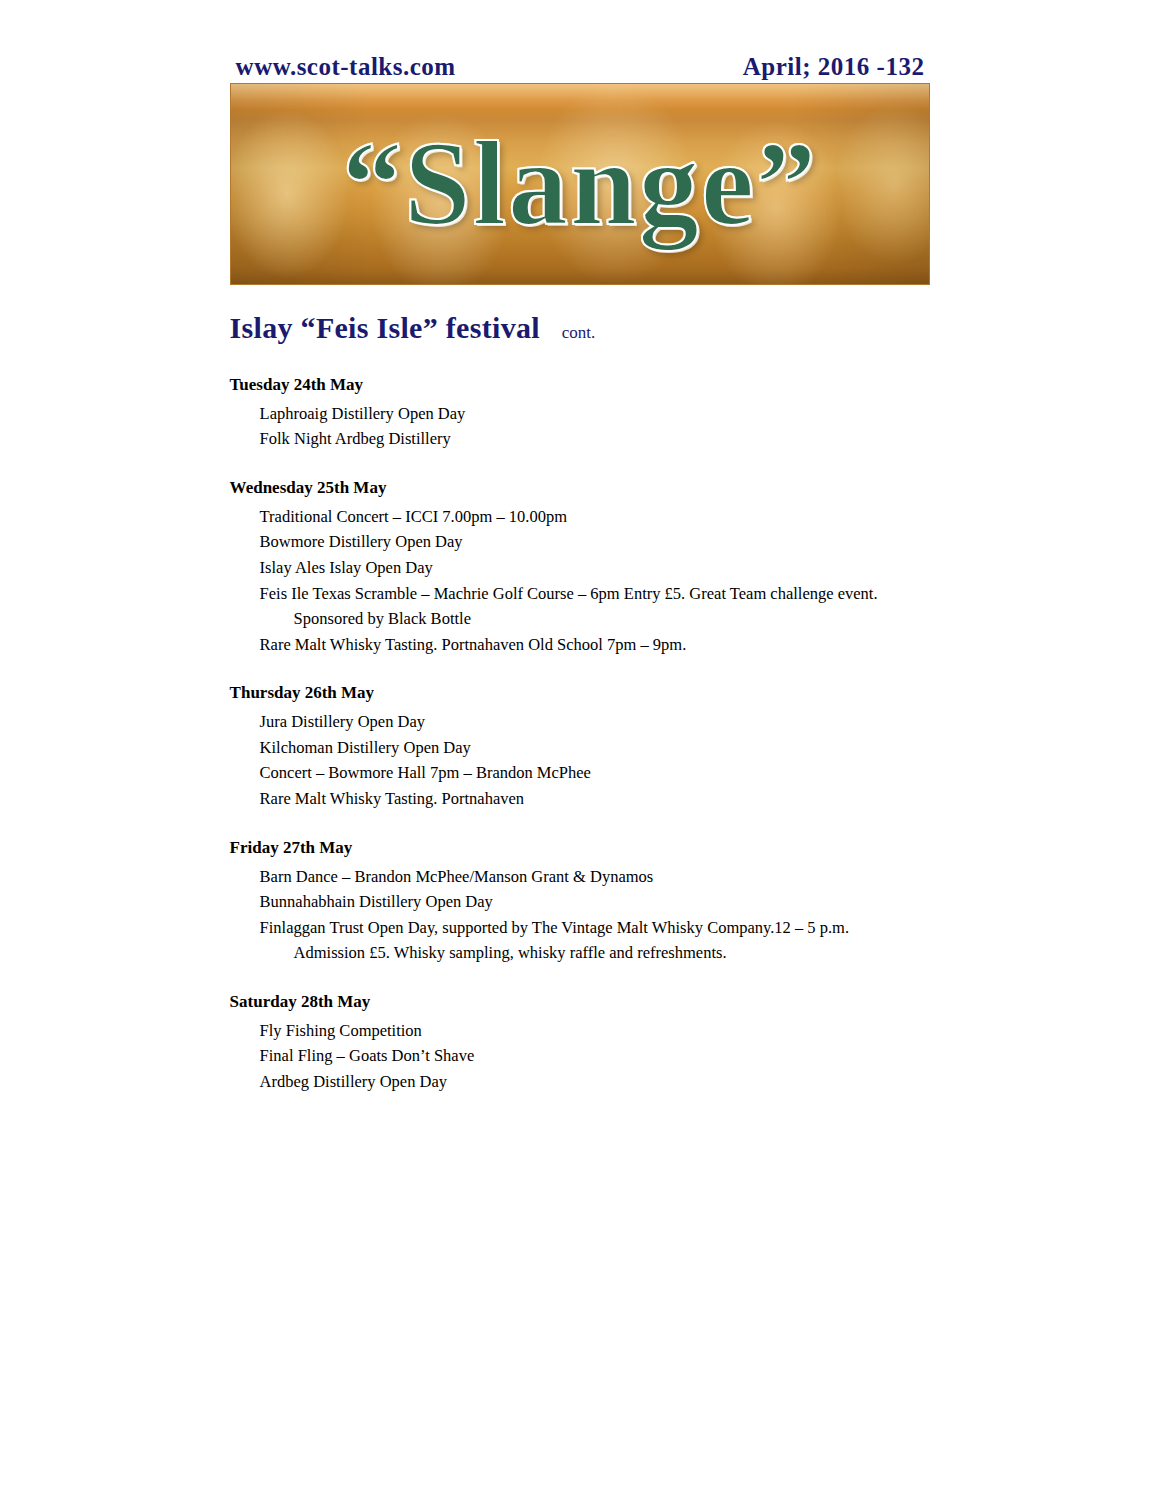www.scot-talks.com
April; 2016 -132
“Slange”
Islay “Feis Isle” festival cont.
Tuesday 24th May
Laphroaig Distillery Open Day
Folk Night Ardbeg Distillery
Wednesday 25th May
Traditional Concert – ICCI 7.00pm – 10.00pm
Bowmore Distillery Open Day
Islay Ales Islay Open Day
Feis Ile Texas Scramble – Machrie Golf Course – 6pm Entry £5. Great Team challenge event. Sponsored by Black Bottle
Rare Malt Whisky Tasting. Portnahaven Old School 7pm – 9pm.
Thursday 26th May
Jura Distillery Open Day
Kilchoman Distillery Open Day
Concert – Bowmore Hall 7pm – Brandon McPhee
Rare Malt Whisky Tasting. Portnahaven
Friday 27th May
Barn Dance – Brandon McPhee/Manson Grant & Dynamos
Bunnahabhain Distillery Open Day
Finlaggan Trust Open Day, supported by The Vintage Malt Whisky Company.12 – 5 p.m. Admission £5. Whisky sampling, whisky raffle and refreshments.
Saturday 28th May
Fly Fishing Competition
Final Fling – Goats Don’t Shave
Ardbeg Distillery Open Day